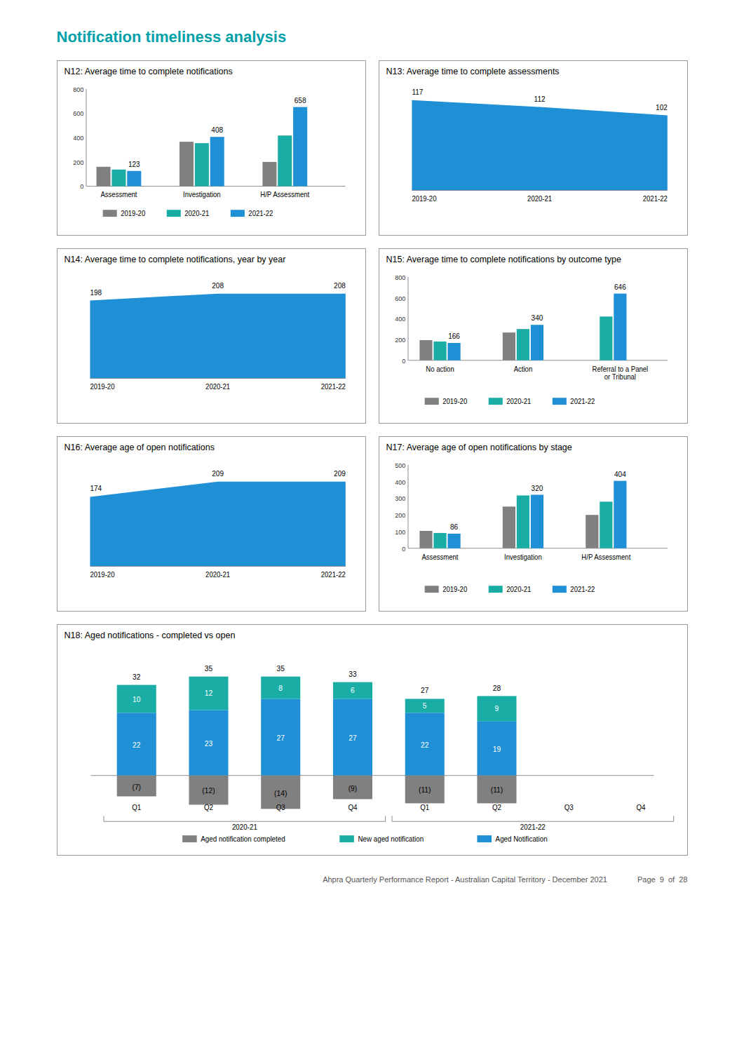Notification timeliness analysis
N12: Average time to complete notifications
800 600 400 200 0 123 Assessment 408 Investigation 658 H/P Assessment 2019-20 2020-21 2021-22
N13: Average time to complete assessments
117 112 102 2019-20 2020-21 2021-22
N14: Average time to complete notifications, year by year
198 208 208 2019-20 2020-21 2021-22
N15: Average time to complete notifications by outcome type
800 600 400 200 0 166 No action 340 Action 646 Referral to a Panel or Tribunal 2019-20 2020-21 2021-22
N16: Average age of open notifications
174 209 209 2019-20 2020-21 2021-22
N17: Average age of open notifications by stage
500 400 300 200 100 0 86 Assessment 320 Investigation 404 H/P Assessment 2019-20 2020-21 2021-22
N18: Aged notifications - completed vs open
32 10 22 (7) Q1 35 12 23 (12) Q2 35 8 27 (14) Q3 33 6 27 (9) Q4 27 5 22 (11) Q1 28 9 19 (11) Q2 Q3 Q4 2020-21 2021-22 Aged notification completed New aged notification Aged Notification
Ahpra Quarterly Performance Report - Australian Capital Territory - December 2021 Page 9 of 28